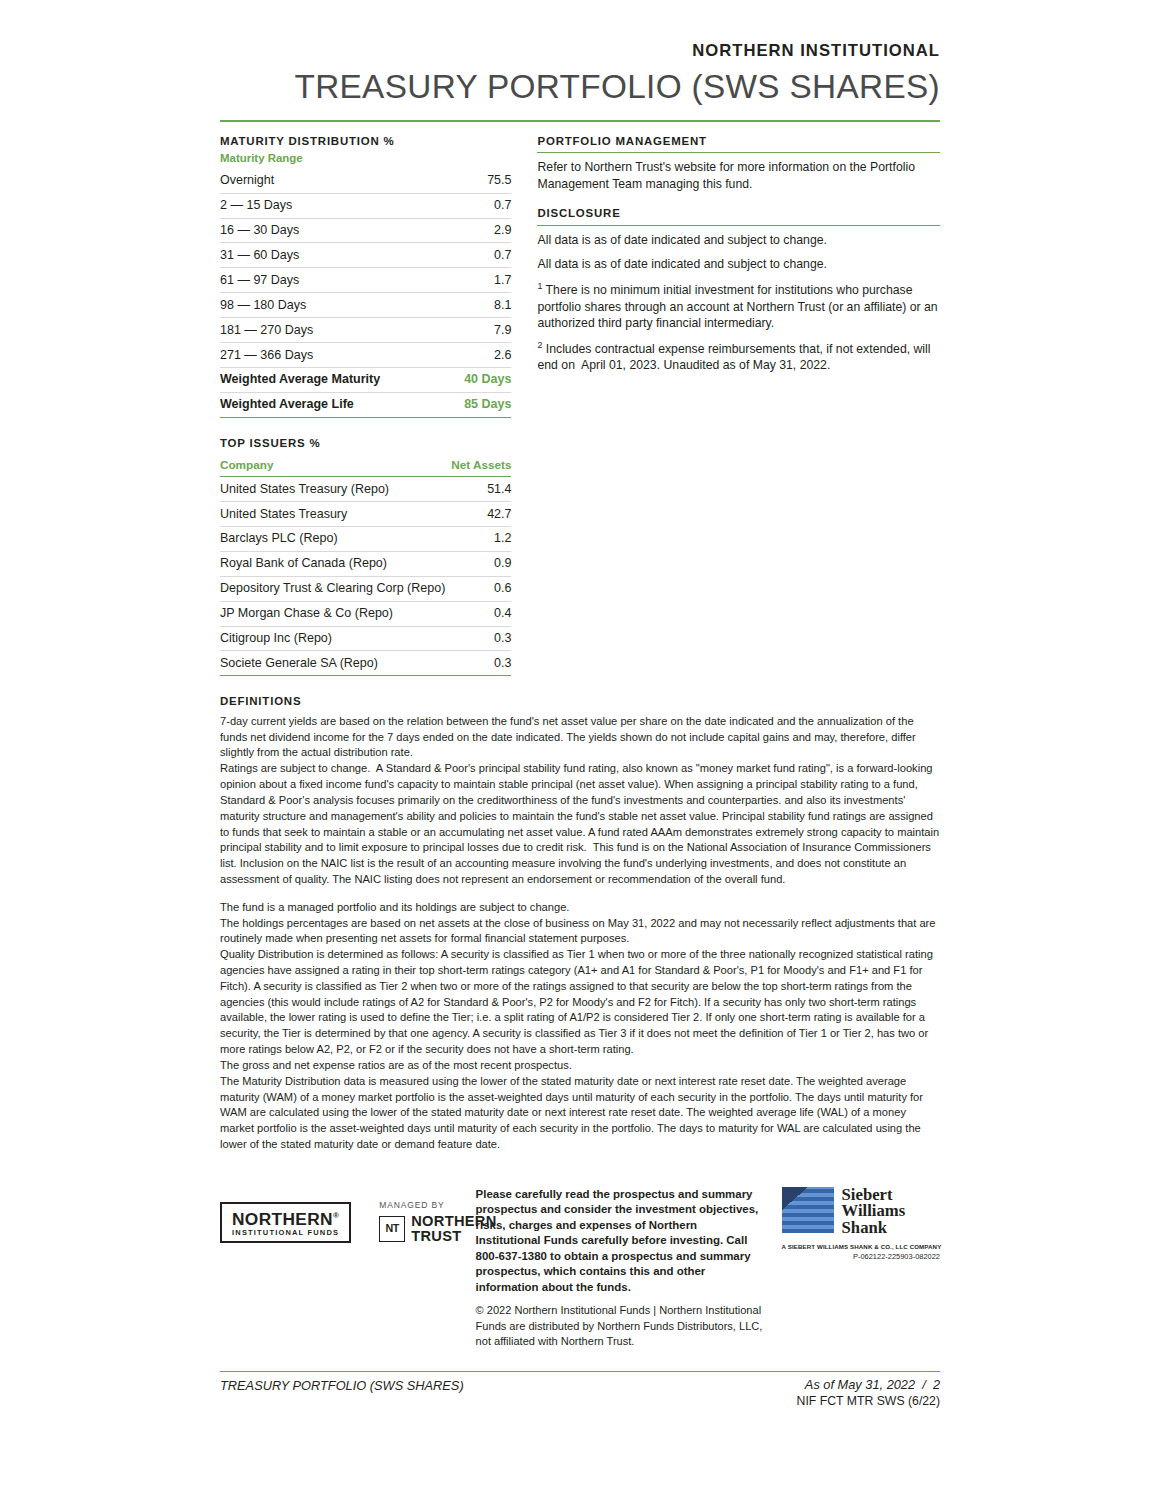NORTHERN INSTITUTIONAL
TREASURY PORTFOLIO (SWS SHARES)
MATURITY DISTRIBUTION %
Maturity Range
| Overnight | 75.5 |
| 2 — 15 Days | 0.7 |
| 16 — 30 Days | 2.9 |
| 31 — 60 Days | 0.7 |
| 61 — 97 Days | 1.7 |
| 98 — 180 Days | 8.1 |
| 181 — 270 Days | 7.9 |
| 271 — 366 Days | 2.6 |
| Weighted Average Maturity | 40 Days |
| Weighted Average Life | 85 Days |
TOP ISSUERS %
| Company | Net Assets |
| United States Treasury (Repo) | 51.4 |
| United States Treasury | 42.7 |
| Barclays PLC (Repo) | 1.2 |
| Royal Bank of Canada (Repo) | 0.9 |
| Depository Trust & Clearing Corp (Repo) | 0.6 |
| JP Morgan Chase & Co (Repo) | 0.4 |
| Citigroup Inc (Repo) | 0.3 |
| Societe Generale SA (Repo) | 0.3 |
PORTFOLIO MANAGEMENT
Refer to Northern Trust's website for more information on the Portfolio Management Team managing this fund.
DISCLOSURE
All data is as of date indicated and subject to change.
All data is as of date indicated and subject to change.
1 There is no minimum initial investment for institutions who purchase portfolio shares through an account at Northern Trust (or an affiliate) or an authorized third party financial intermediary.
2 Includes contractual expense reimbursements that, if not extended, will end on April 01, 2023. Unaudited as of May 31, 2022.
DEFINITIONS
7-day current yields are based on the relation between the fund's net asset value per share on the date indicated and the annualization of the funds net dividend income for the 7 days ended on the date indicated. The yields shown do not include capital gains and may, therefore, differ slightly from the actual distribution rate.
Ratings are subject to change. A Standard & Poor's principal stability fund rating, also known as "money market fund rating", is a forward-looking opinion about a fixed income fund's capacity to maintain stable principal (net asset value). When assigning a principal stability rating to a fund, Standard & Poor's analysis focuses primarily on the creditworthiness of the fund's investments and counterparties. and also its investments' maturity structure and management's ability and policies to maintain the fund's stable net asset value. Principal stability fund ratings are assigned to funds that seek to maintain a stable or an accumulating net asset value. A fund rated AAAm demonstrates extremely strong capacity to maintain principal stability and to limit exposure to principal losses due to credit risk. This fund is on the National Association of Insurance Commissioners list. Inclusion on the NAIC list is the result of an accounting measure involving the fund's underlying investments, and does not constitute an assessment of quality. The NAIC listing does not represent an endorsement or recommendation of the overall fund.
The fund is a managed portfolio and its holdings are subject to change.
The holdings percentages are based on net assets at the close of business on May 31, 2022 and may not necessarily reflect adjustments that are routinely made when presenting net assets for formal financial statement purposes.
Quality Distribution is determined as follows: A security is classified as Tier 1 when two or more of the three nationally recognized statistical rating agencies have assigned a rating in their top short-term ratings category (A1+ and A1 for Standard & Poor's, P1 for Moody's and F1+ and F1 for Fitch). A security is classified as Tier 2 when two or more of the ratings assigned to that security are below the top short-term ratings from the agencies (this would include ratings of A2 for Standard & Poor's, P2 for Moody's and F2 for Fitch). If a security has only two short-term ratings available, the lower rating is used to define the Tier; i.e. a split rating of A1/P2 is considered Tier 2. If only one short-term rating is available for a security, the Tier is determined by that one agency. A security is classified as Tier 3 if it does not meet the definition of Tier 1 or Tier 2, has two or more ratings below A2, P2, or F2 or if the security does not have a short-term rating.
The gross and net expense ratios are as of the most recent prospectus.
The Maturity Distribution data is measured using the lower of the stated maturity date or next interest rate reset date. The weighted average maturity (WAM) of a money market portfolio is the asset-weighted days until maturity of each security in the portfolio. The days until maturity for WAM are calculated using the lower of the stated maturity date or next interest rate reset date. The weighted average life (WAL) of a money market portfolio is the asset-weighted days until maturity of each security in the portfolio. The days to maturity for WAL are calculated using the lower of the stated maturity date or demand feature date.
NORTHERN®
INSTITUTIONAL FUNDS
MANAGED BY
NT
NORTHERN
TRUST
Please carefully read the prospectus and summary prospectus and consider the investment objectives, risks, charges and expenses of Northern Institutional Funds carefully before investing. Call 800-637-1380 to obtain a prospectus and summary prospectus, which contains this and other information about the funds. © 2022 Northern Institutional Funds | Northern Institutional Funds are distributed by Northern Funds Distributors, LLC, not affiliated with Northern Trust.
Siebert
Williams
Shank
A SIEBERT WILLIAMS SHANK & CO., LLC COMPANY
P-062122-225903-082022
TREASURY PORTFOLIO (SWS SHARES)
As of May 31, 2022 / 2
NIF FCT MTR SWS (6/22)